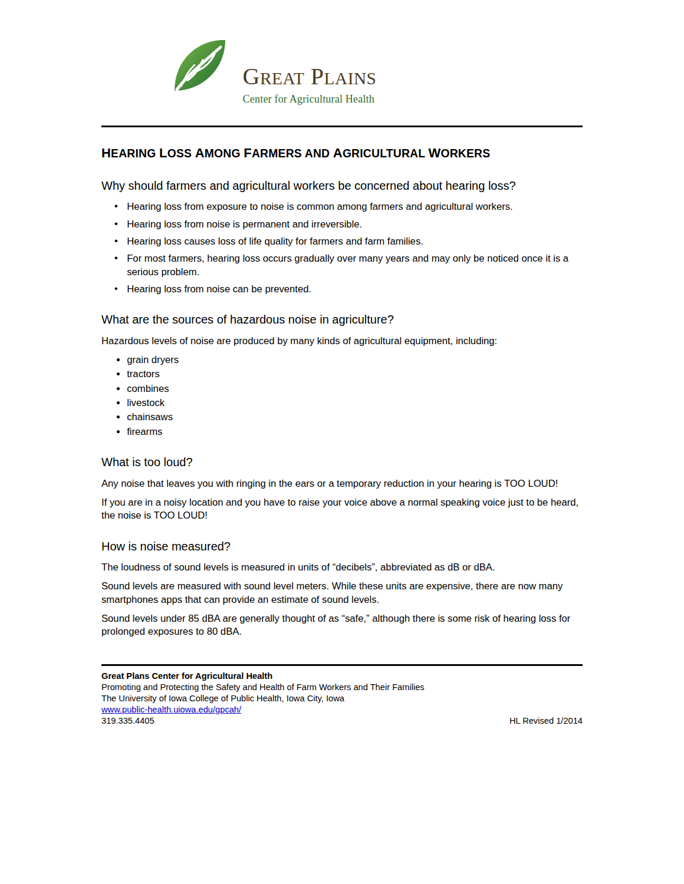GREAT PLAINS
Center for Agricultural Health
HEARING LOSS AMONG FARMERS AND AGRICULTURAL WORKERS
Why should farmers and agricultural workers be concerned about hearing loss?
Hearing loss from exposure to noise is common among farmers and agricultural workers.
Hearing loss from noise is permanent and irreversible.
Hearing loss causes loss of life quality for farmers and farm families.
For most farmers, hearing loss occurs gradually over many years and may only be noticed once it is a serious problem.
Hearing loss from noise can be prevented.
What are the sources of hazardous noise in agriculture?
Hazardous levels of noise are produced by many kinds of agricultural equipment, including:
grain dryers
tractors
combines
livestock
chainsaws
firearms
What is too loud?
Any noise that leaves you with ringing in the ears or a temporary reduction in your hearing is TOO LOUD!
If you are in a noisy location and you have to raise your voice above a normal speaking voice just to be heard, the noise is TOO LOUD!
How is noise measured?
The loudness of sound levels is measured in units of “decibels”, abbreviated as dB or dBA.
Sound levels are measured with sound level meters. While these units are expensive, there are now many smartphones apps that can provide an estimate of sound levels.
Sound levels under 85 dBA are generally thought of as “safe,” although there is some risk of hearing loss for prolonged exposures to 80 dBA.
Great Plans Center for Agricultural Health
Promoting and Protecting the Safety and Health of Farm Workers and Their Families
The University of Iowa College of Public Health, Iowa City, Iowa
www.public-health.uiowa.edu/gpcah/
319.335.4405 HL Revised 1/2014